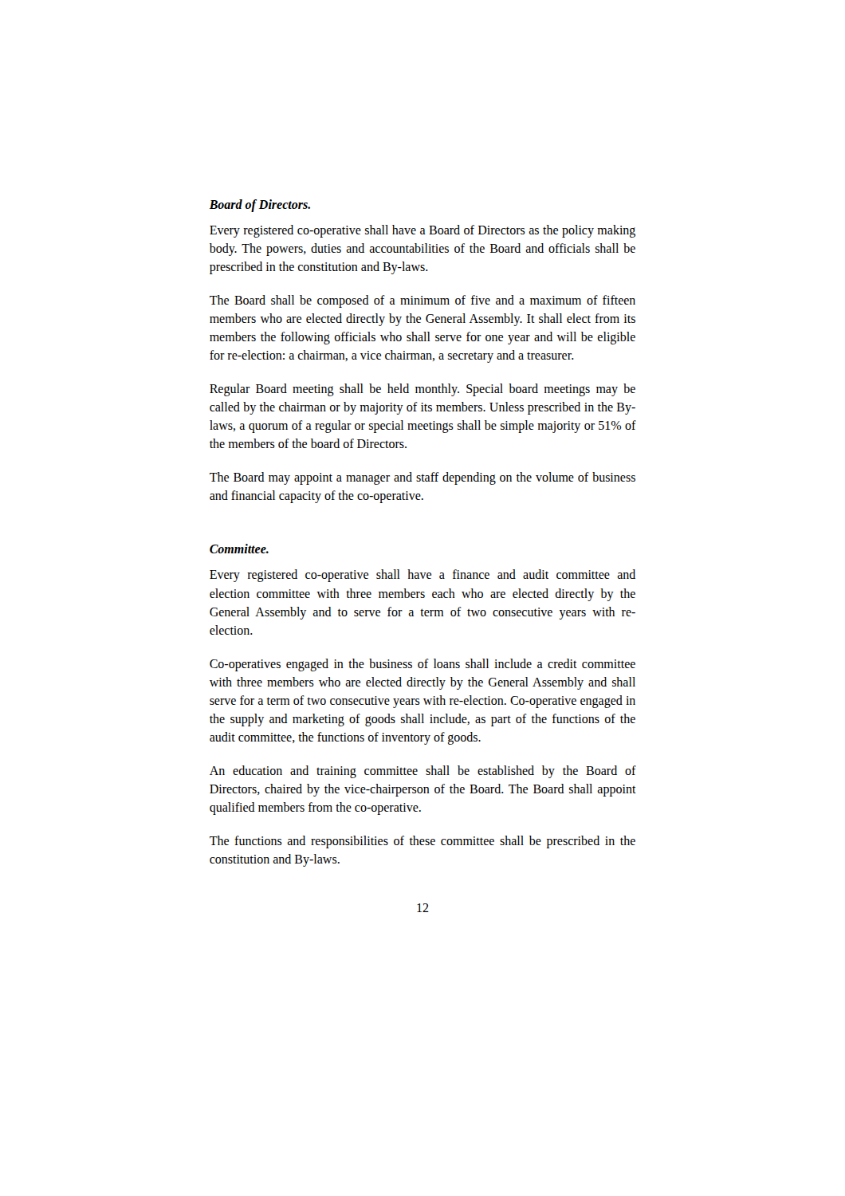Board of Directors.
Every registered co-operative shall have a Board of Directors as the policy making body. The powers, duties and accountabilities of the Board and officials shall be prescribed in the constitution and By-laws.
The Board shall be composed of a minimum of five and a maximum of fifteen members who are elected directly by the General Assembly. It shall elect from its members the following officials who shall serve for one year and will be eligible for re-election: a chairman, a vice chairman, a secretary and a treasurer.
Regular Board meeting shall be held monthly. Special board meetings may be called by the chairman or by majority of its members. Unless prescribed in the By-laws, a quorum of a regular or special meetings shall be simple majority or 51% of the members of the board of Directors.
The Board may appoint a manager and staff depending on the volume of business and financial capacity of the co-operative.
Committee.
Every registered co-operative shall have a finance and audit committee and election committee with three members each who are elected directly by the General Assembly and to serve for a term of two consecutive years with re-election.
Co-operatives engaged in the business of loans shall include a credit committee with three members who are elected directly by the General Assembly and shall serve for a term of two consecutive years with re-election. Co-operative engaged in the supply and marketing of goods shall include, as part of the functions of the audit committee, the functions of inventory of goods.
An education and training committee shall be established by the Board of Directors, chaired by the vice-chairperson of the Board. The Board shall appoint qualified members from the co-operative.
The functions and responsibilities of these committee shall be prescribed in the constitution and By-laws.
12